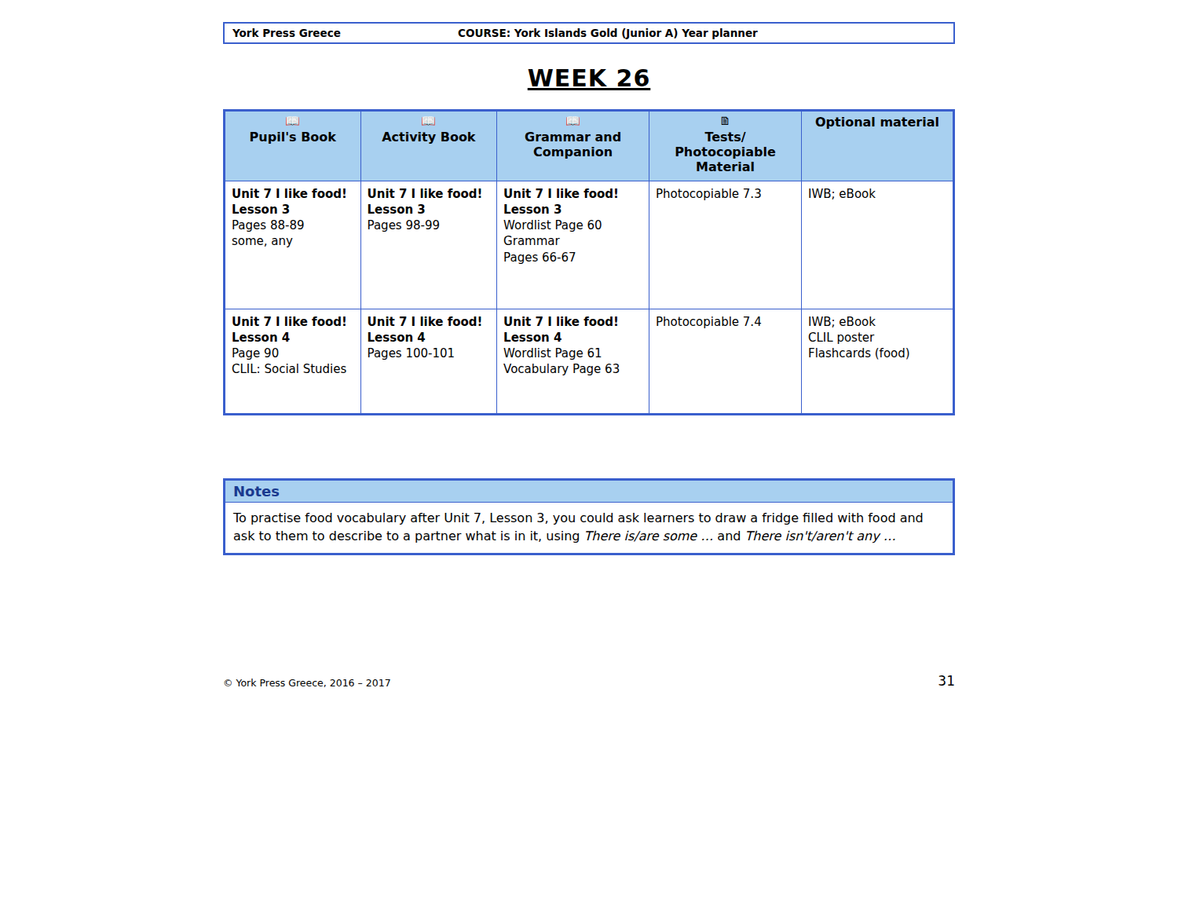York Press Greece COURSE: York Islands Gold (Junior A) Year planner
WEEK 26
| 📖 Pupil's Book | 📖 Activity Book | 📖 Grammar and Companion | 🗎 Tests/ Photocopiable Material | Optional material |
| --- | --- | --- | --- | --- |
| Unit 7 I like food! Lesson 3 Pages 88-89 some, any | Unit 7 I like food! Lesson 3 Pages 98-99 | Unit 7 I like food! Lesson 3 Wordlist Page 60 Grammar Pages 66-67 | Photocopiable 7.3 | IWB; eBook |
| Unit 7 I like food! Lesson 4 Page 90 CLIL: Social Studies | Unit 7 I like food! Lesson 4 Pages 100-101 | Unit 7 I like food! Lesson 4 Wordlist Page 61 Vocabulary Page 63 | Photocopiable 7.4 | IWB; eBook CLIL poster Flashcards (food) |
Notes
To practise food vocabulary after Unit 7, Lesson 3, you could ask learners to draw a fridge filled with food and ask to them to describe to a partner what is in it, using There is/are some … and There isn't/aren't any …
© York Press Greece, 2016 – 2017
31